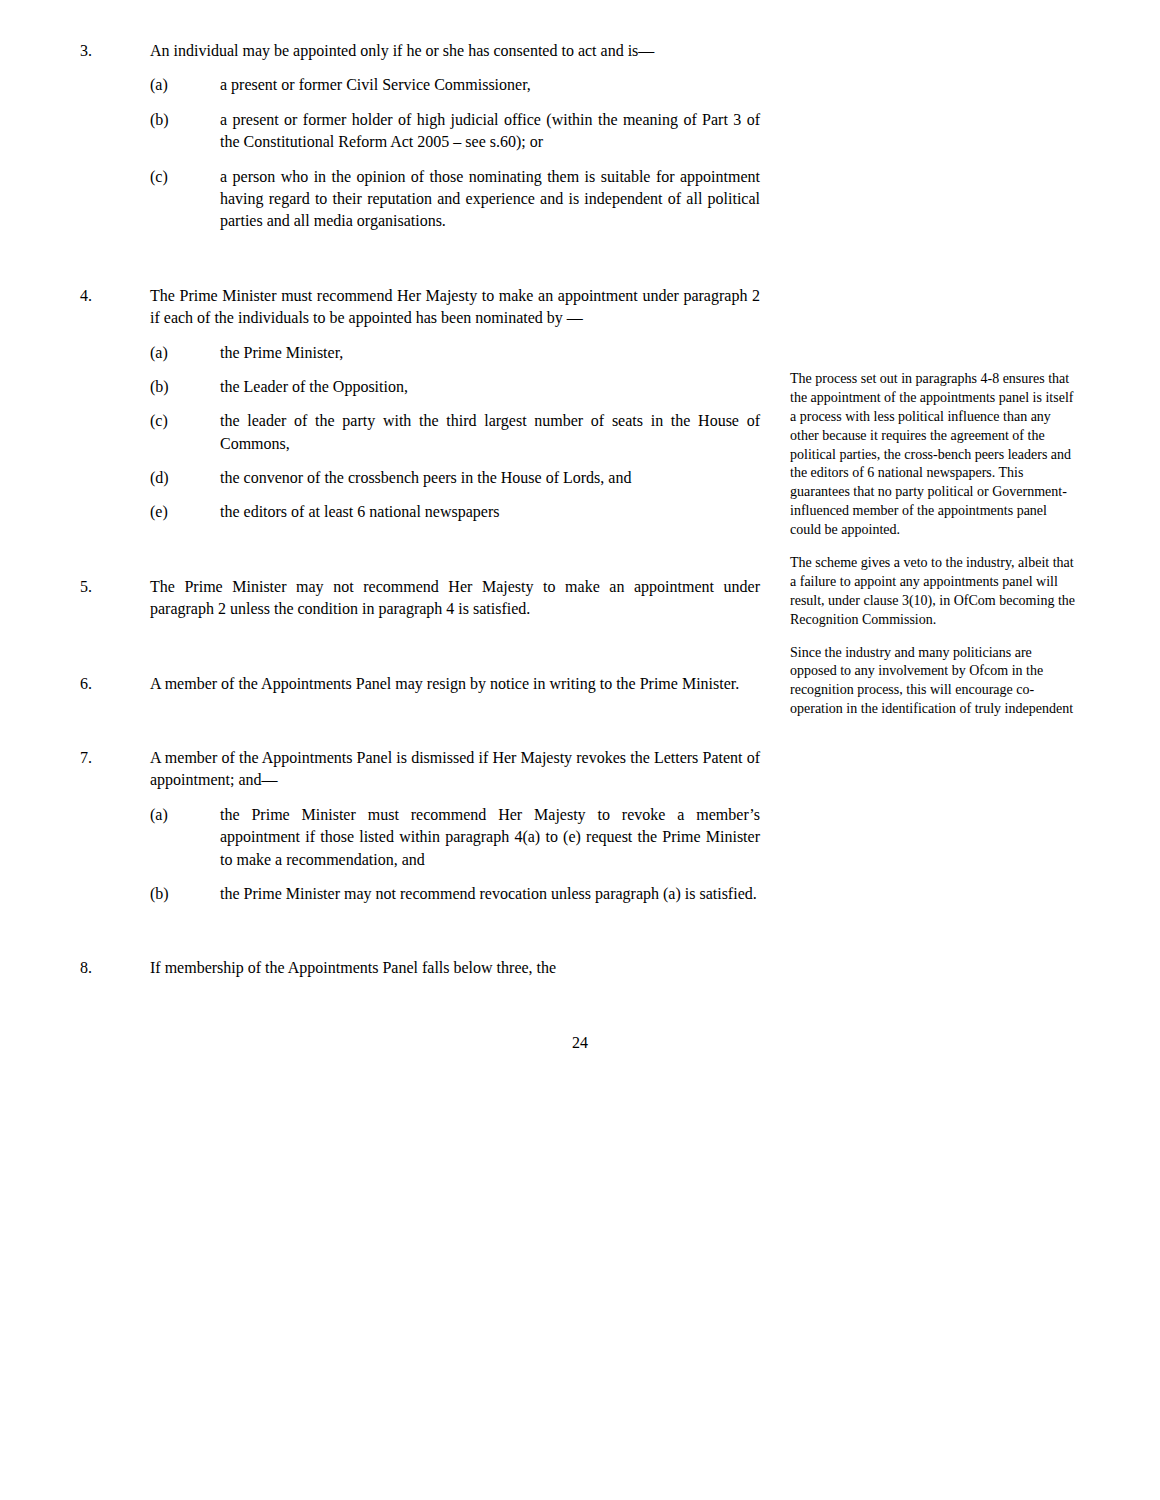3.
An individual may be appointed only if he or she has consented to act and is—
(a)
a present or former Civil Service Commissioner,
(b)
a present or former holder of high judicial office (within the meaning of Part 3 of the Constitutional Reform Act 2005 – see s.60); or
(c)
a person who in the opinion of those nominating them is suitable for appointment having regard to their reputation and experience and is independent of all political parties and all media organisations.
4.
The Prime Minister must recommend Her Majesty to make an appointment under paragraph 2 if each of the individuals to be appointed has been nominated by —
(a)
the Prime Minister,
(b)
the Leader of the Opposition,
(c)
the leader of the party with the third largest number of seats in the House of Commons,
(d)
the convenor of the crossbench peers in the House of Lords, and
(e)
the editors of at least 6 national newspapers
5.
The Prime Minister may not recommend Her Majesty to make an appointment under paragraph 2 unless the condition in paragraph 4 is satisfied.
6.
A member of the Appointments Panel may resign by notice in writing to the Prime Minister.
7.
A member of the Appointments Panel is dismissed if Her Majesty revokes the Letters Patent of appointment; and—
(a)
the Prime Minister must recommend Her Majesty to revoke a member’s appointment if those listed within paragraph 4(a) to (e) request the Prime Minister to make a recommendation, and
(b)
the Prime Minister may not recommend revocation unless paragraph (a) is satisfied.
8.
If membership of the Appointments Panel falls below three, the
The process set out in paragraphs 4-8 ensures that the appointment of the appointments panel is itself a process with less political influence than any other because it requires the agreement of the political parties, the cross-bench peers leaders and the editors of 6 national newspapers. This guarantees that no party political or Government-influenced member of the appointments panel could be appointed.
The scheme gives a veto to the industry, albeit that a failure to appoint any appointments panel will result, under clause 3(10), in OfCom becoming the Recognition Commission.
Since the industry and many politicians are opposed to any involvement by Ofcom in the recognition process, this will encourage co-operation in the identification of truly independent
24